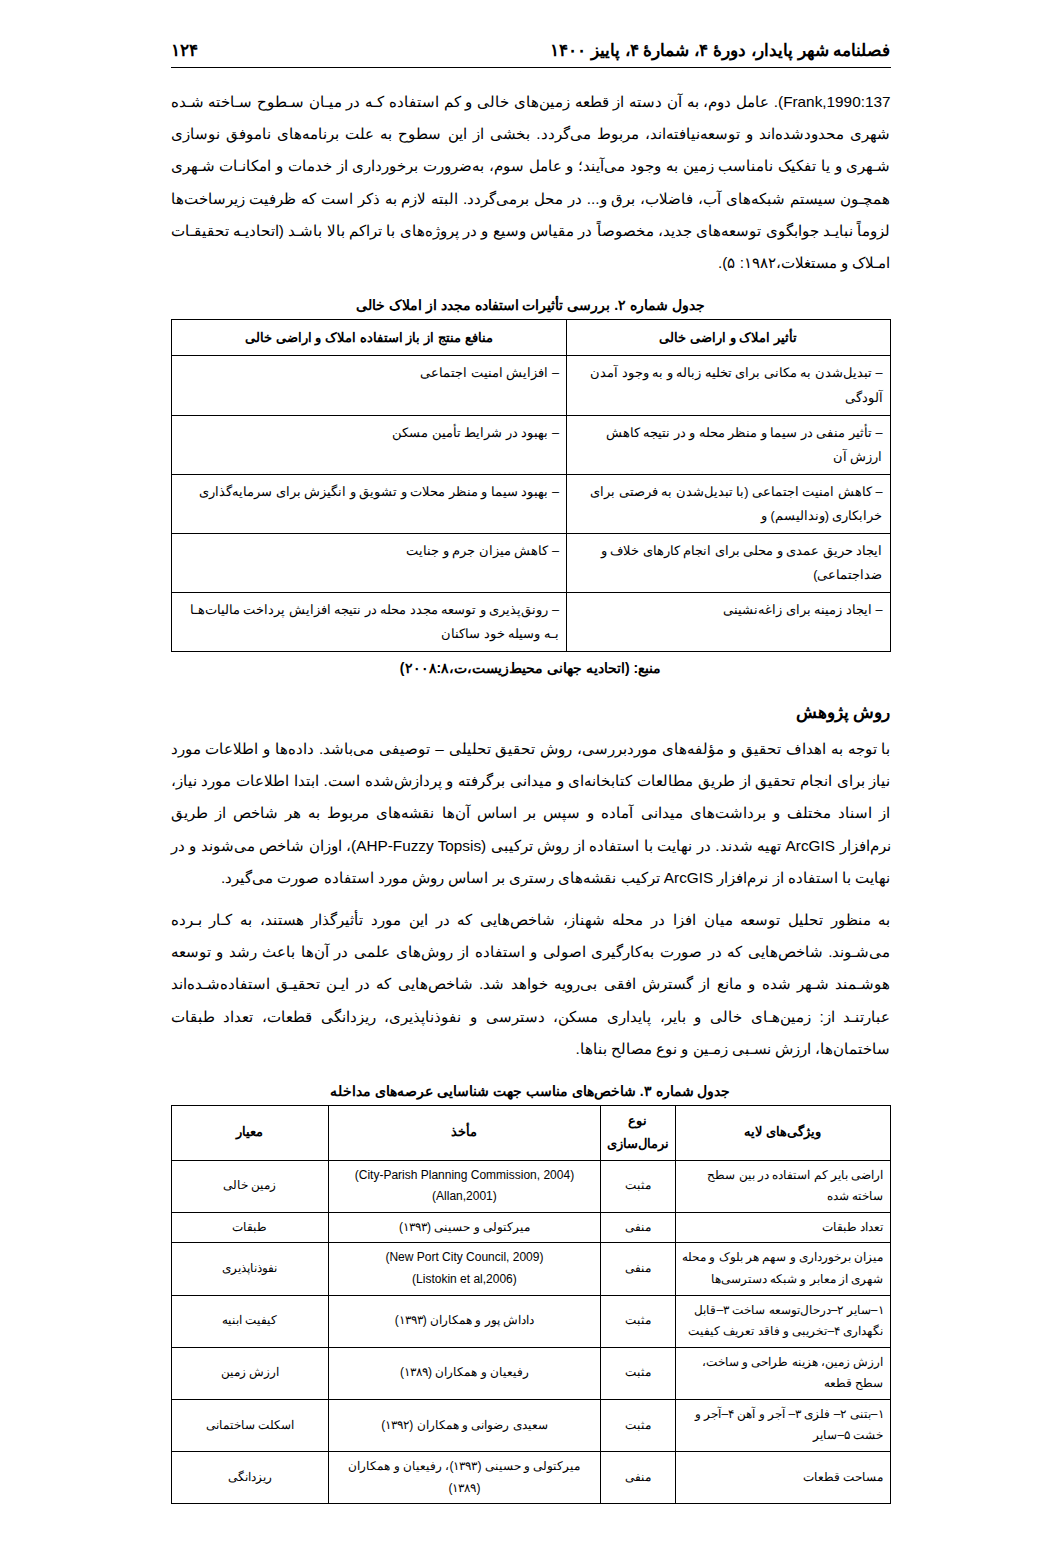فصلنامه شهر پایدار، دورهٔ ۴، شمارهٔ ۴، پاییز ۱۴۰۰
۱۲۴
Frank,1990:137). عامل دوم، به آن دسته از قطعه زمین‌های خالی و کم استفاده کـه در میـان سـطوح سـاخته شـده شهری محدودشده‌اند و توسعه‌نیافته‌اند، مربوط می‌گردد. بخشی از این سطوح به علت برنامه‌های ناموفق نوسازی شـهری و یا تفکیک نامناسب زمین به وجود می‌آیند؛ و عامل سوم، به‌ضرورت برخورداری از خدمات و امکانـات شـهری همچـون سیستم شبکه‌های آب، فاضلاب، برق و... در محل برمی‌گردد. البته لازم به ذکر است که ظرفیت زیرساخت‌ها لزوماً نبایـد جوابگوی توسعه‌های جدید، مخصوصاً در مقیاس وسیع و در پروژه‌های با تراکم بالا باشـد (اتحادیـه تحقیقـات امـلاک و مستغلات،۱۹۸۲: ۵).
جدول شماره ۲. بررسی تأثیرات استفاده مجدد از املاک خالی
| تأثیر املاک و اراضی خالی | منافع منتج از باز استفاده املاک و اراضی خالی |
| --- | --- |
| – تبدیل‌شدن به مکانی برای تخلیه زباله و به وجود آمدن آلودگی | – افزایش امنیت اجتماعی |
| – تأثیر منفی در سیما و منظر محله و در نتیجه کاهش ارزش آن | – بهبود در شرایط تأمین مسکن |
| – کاهش امنیت اجتماعی (با تبدیل‌شدن به فرصتی برای خرابکاری (وندالیسم) و | – بهبود سیما و منظر محلات و تشویق و انگیزش برای سرمایه‌گذاری |
| ایجاد حریق عمدی و محلی برای انجام کارهای خلاف و ضداجتماعی) | – کاهش میزان جرم و جنایت |
| – ایجاد زمینه برای زاغه‌نشینی | – رونق‌پذیری و توسعه مجدد محله در نتیجه افزایش پرداخت مالیات‌هـا بـه وسیله خود ساکنان |
منبع: (اتحادیه جهانی محیط‌زیست،ت،۲۰۰۸:۸)
روش پژوهش
با توجه به اهداف تحقیق و مؤلفه‌های موردبررسی، روش تحقیق تحلیلی – توصیفی می‌باشد. داده‌ها و اطلاعات مورد نیاز برای انجام تحقیق از طریق مطالعات کتابخانه‌ای و میدانی برگرفته و پردازش‌شده است. ابتدا اطلاعات مورد نیاز، از اسناد مختلف و برداشت‌های میدانی آماده و سپس بر اساس آن‌ها نقشه‌های مربوط به هر شاخص از طریق نرم‌افزار ArcGIS تهیه شدند. در نهایت با استفاده از روش ترکیبی (AHP-Fuzzy Topsis)، اوزان شاخص می‌شوند و در نهایت با استفاده از نرم‌افزار ArcGIS ترکیب نقشه‌های رستری بر اساس روش مورد استفاده صورت می‌گیرد.
به منظور تحلیل توسعه میان افزا در محله شهناز، شاخص‌هایی که در این مورد تأثیرگذار هستند، به کـار بـرده می‌شـوند. شاخص‌هایی که در صورت به‌کارگیری اصولی و استفاده از روش‌های علمی در آن‌ها باعث رشد و توسعه هوشـمند شـهر شده و مانع از گسترش افقی بی‌رویه خواهد شد. شاخص‌هایی که در ایـن تحقیـق استفاده‌شـده‌اند عبارتنـد از: زمین‌هـای خالی و بایر، پایداری مسکن، دسترسی و نفوذناپذیری، ریزدانگی قطعات، تعداد طبقات ساختمان‌ها، ارزش نسـبی زمـین و نوع مصالح بناها.
جدول شماره ۳. شاخص‌های مناسب جهت شناسایی عرصه‌های مداخله
| ویژگی‌های لایه | نوع نرمال‌سازی | مأخذ | معیار |
| --- | --- | --- | --- |
| اراضی بایر کم استفاده در بین سطح ساخته شده | مثبت | (City-Parish Planning Commission, 2004) (Allan,2001) | زمین خالی |
| تعداد طبقات | منفی | میرکتولی و حسینی (۱۳۹۳) | طبقات |
| میزان برخورداری و سهم هر بلوک و محله شهری از معابر و شبکه دسترسی‌ها | منفی | (New Port City Council, 2009) (Listokin et al,2006) | نفوذناپذیری |
| ۱–سایر ۲–درحال‌توسعه ساخت ۳–قابل نگهداری ۴–تخریبی و فاقد تعریف کیفیت | مثبت | داداش پور و همکاران (۱۳۹۳) | کیفیت ابنیه |
| ارزش زمین، هزینه طراحی و ساخت، سطح قطعه | مثبت | رفیعیان و همکاران (۱۳۸۹) | ارزش زمین |
| ۱–بتنی ۲– فلزی ۳– آجر و آهن ۴–آجر و خشت ۵–سایر | مثبت | سعیدی رضوانی و همکاران (۱۳۹۲) | اسکلت ساختمانی |
| مساحت قطعات | منفی | میرکتولی و حسینی (۱۳۹۳)، رفیعیان و همکاران (۱۳۸۹) | ریزدانگی |